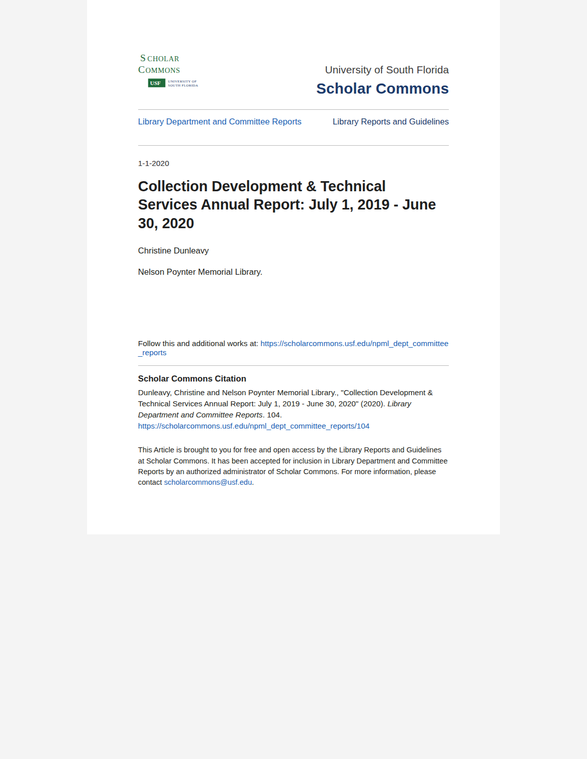S CHOLAR C OMMONS USF UNIVERSITY OF SOUTH FLORIDA
University of South Florida
Scholar Commons
Library Department and Committee Reports
Library Reports and Guidelines
1-1-2020
Collection Development & Technical Services Annual Report: July 1, 2019 - June 30, 2020
Christine Dunleavy
Nelson Poynter Memorial Library.
Follow this and additional works at: https://scholarcommons.usf.edu/npml_dept_committee_reports
Scholar Commons Citation
Dunleavy, Christine and Nelson Poynter Memorial Library., "Collection Development & Technical Services Annual Report: July 1, 2019 - June 30, 2020" (2020). Library Department and Committee Reports. 104.
https://scholarcommons.usf.edu/npml_dept_committee_reports/104
This Article is brought to you for free and open access by the Library Reports and Guidelines at Scholar Commons. It has been accepted for inclusion in Library Department and Committee Reports by an authorized administrator of Scholar Commons. For more information, please contact scholarcommons@usf.edu.